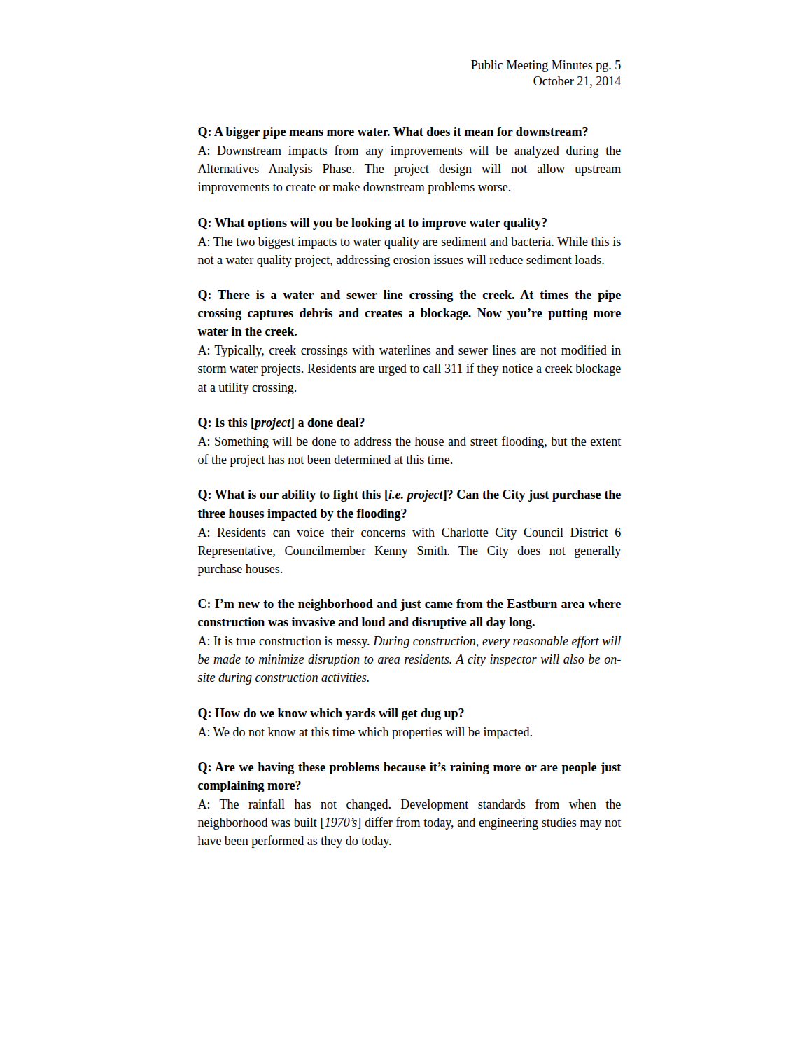Public Meeting Minutes pg. 5
October 21, 2014
Q: A bigger pipe means more water. What does it mean for downstream?
A: Downstream impacts from any improvements will be analyzed during the Alternatives Analysis Phase. The project design will not allow upstream improvements to create or make downstream problems worse.
Q: What options will you be looking at to improve water quality?
A: The two biggest impacts to water quality are sediment and bacteria. While this is not a water quality project, addressing erosion issues will reduce sediment loads.
Q: There is a water and sewer line crossing the creek. At times the pipe crossing captures debris and creates a blockage. Now you’re putting more water in the creek.
A: Typically, creek crossings with waterlines and sewer lines are not modified in storm water projects. Residents are urged to call 311 if they notice a creek blockage at a utility crossing.
Q: Is this [project] a done deal?
A: Something will be done to address the house and street flooding, but the extent of the project has not been determined at this time.
Q: What is our ability to fight this [i.e. project]? Can the City just purchase the three houses impacted by the flooding?
A: Residents can voice their concerns with Charlotte City Council District 6 Representative, Councilmember Kenny Smith. The City does not generally purchase houses.
C: I’m new to the neighborhood and just came from the Eastburn area where construction was invasive and loud and disruptive all day long.
A: It is true construction is messy. During construction, every reasonable effort will be made to minimize disruption to area residents. A city inspector will also be on-site during construction activities.
Q: How do we know which yards will get dug up?
A: We do not know at this time which properties will be impacted.
Q: Are we having these problems because it’s raining more or are people just complaining more?
A: The rainfall has not changed. Development standards from when the neighborhood was built [1970’s] differ from today, and engineering studies may not have been performed as they do today.